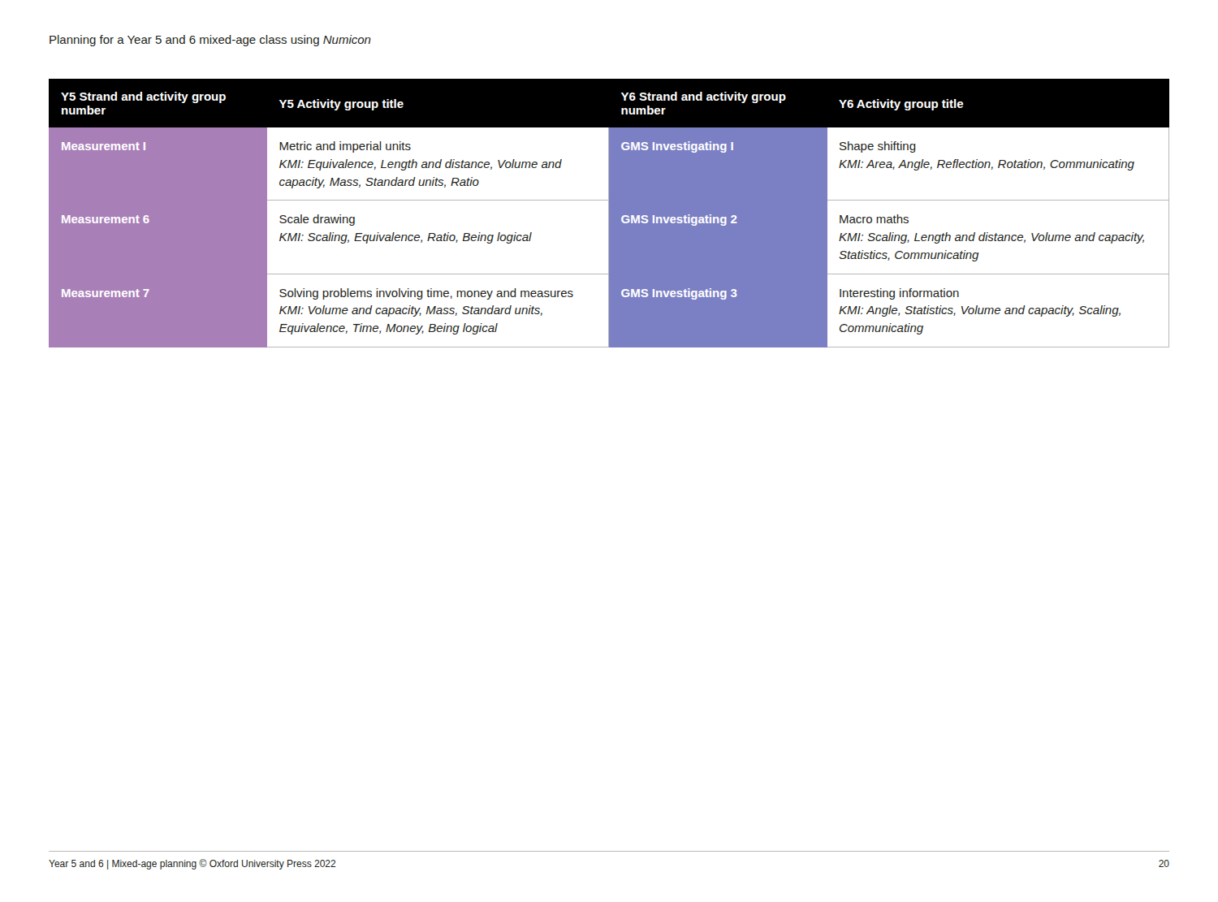Planning for a Year 5 and 6 mixed-age class using Numicon
| Y5 Strand and activity group number | Y5 Activity group title | Y6 Strand and activity group number | Y6 Activity group title |
| --- | --- | --- | --- |
| Measurement I | Metric and imperial units KMI: Equivalence, Length and distance, Volume and capacity, Mass, Standard units, Ratio | GMS Investigating I | Shape shifting KMI: Area, Angle, Reflection, Rotation, Communicating |
| Measurement 6 | Scale drawing KMI: Scaling, Equivalence, Ratio, Being logical | GMS Investigating 2 | Macro maths KMI: Scaling, Length and distance, Volume and capacity, Statistics, Communicating |
| Measurement 7 | Solving problems involving time, money and measures KMI: Volume and capacity, Mass, Standard units, Equivalence, Time, Money, Being logical | GMS Investigating 3 | Interesting information KMI: Angle, Statistics, Volume and capacity, Scaling, Communicating |
Year 5 and 6 | Mixed-age planning © Oxford University Press 2022 20